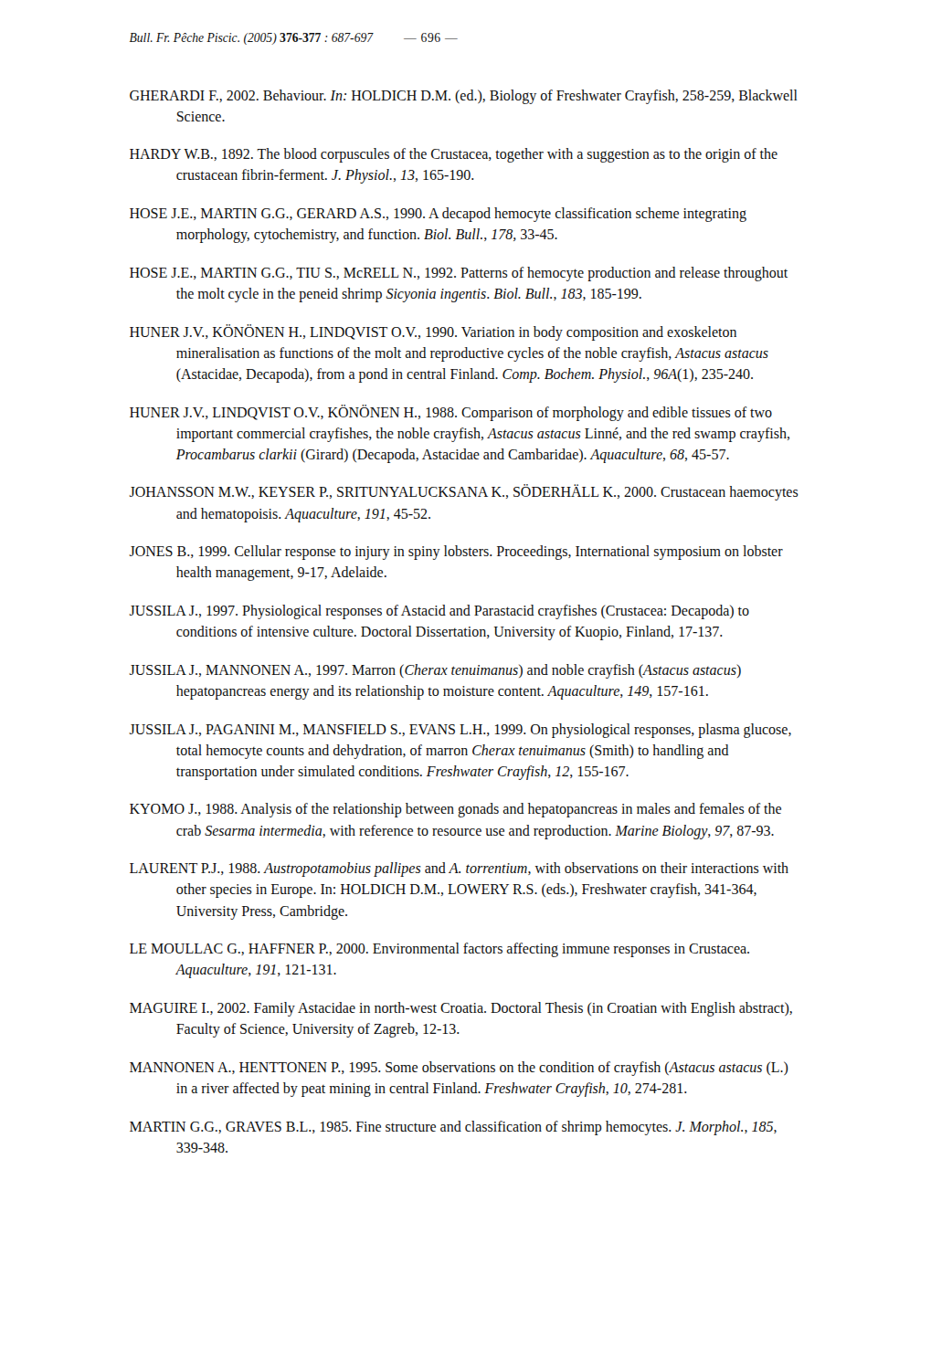Bull. Fr. Pêche Piscic. (2005) 376-377 : 687-697 — 696 —
GHERARDI F., 2002. Behaviour. In: HOLDICH D.M. (ed.), Biology of Freshwater Crayfish, 258-259, Blackwell Science.
HARDY W.B., 1892. The blood corpuscules of the Crustacea, together with a suggestion as to the origin of the crustacean fibrin-ferment. J. Physiol., 13, 165-190.
HOSE J.E., MARTIN G.G., GERARD A.S., 1990. A decapod hemocyte classification scheme integrating morphology, cytochemistry, and function. Biol. Bull., 178, 33-45.
HOSE J.E., MARTIN G.G., TIU S., McRELL N., 1992. Patterns of hemocyte production and release throughout the molt cycle in the peneid shrimp Sicyonia ingentis. Biol. Bull., 183, 185-199.
HUNER J.V., KÖNÖNEN H., LINDQVIST O.V., 1990. Variation in body composition and exoskeleton mineralisation as functions of the molt and reproductive cycles of the noble crayfish, Astacus astacus (Astacidae, Decapoda), from a pond in central Finland. Comp. Bochem. Physiol., 96A(1), 235-240.
HUNER J.V., LINDQVIST O.V., KÖNÖNEN H., 1988. Comparison of morphology and edible tissues of two important commercial crayfishes, the noble crayfish, Astacus astacus Linné, and the red swamp crayfish, Procambarus clarkii (Girard) (Decapoda, Astacidae and Cambaridae). Aquaculture, 68, 45-57.
JOHANSSON M.W., KEYSER P., SRITUNYALUCKSANA K., SÖDERHÄLL K., 2000. Crustacean haemocytes and hematopoisis. Aquaculture, 191, 45-52.
JONES B., 1999. Cellular response to injury in spiny lobsters. Proceedings, International symposium on lobster health management, 9-17, Adelaide.
JUSSILA J., 1997. Physiological responses of Astacid and Parastacid crayfishes (Crustacea: Decapoda) to conditions of intensive culture. Doctoral Dissertation, University of Kuopio, Finland, 17-137.
JUSSILA J., MANNONEN A., 1997. Marron (Cherax tenuimanus) and noble crayfish (Astacus astacus) hepatopancreas energy and its relationship to moisture content. Aquaculture, 149, 157-161.
JUSSILA J., PAGANINI M., MANSFIELD S., EVANS L.H., 1999. On physiological responses, plasma glucose, total hemocyte counts and dehydration, of marron Cherax tenuimanus (Smith) to handling and transportation under simulated conditions. Freshwater Crayfish, 12, 155-167.
KYOMO J., 1988. Analysis of the relationship between gonads and hepatopancreas in males and females of the crab Sesarma intermedia, with reference to resource use and reproduction. Marine Biology, 97, 87-93.
LAURENT P.J., 1988. Austropotamobius pallipes and A. torrentium, with observations on their interactions with other species in Europe. In: HOLDICH D.M., LOWERY R.S. (eds.), Freshwater crayfish, 341-364, University Press, Cambridge.
LE MOULLAC G., HAFFNER P., 2000. Environmental factors affecting immune responses in Crustacea. Aquaculture, 191, 121-131.
MAGUIRE I., 2002. Family Astacidae in north-west Croatia. Doctoral Thesis (in Croatian with English abstract), Faculty of Science, University of Zagreb, 12-13.
MANNONEN A., HENTTONEN P., 1995. Some observations on the condition of crayfish (Astacus astacus (L.) in a river affected by peat mining in central Finland. Freshwater Crayfish, 10, 274-281.
MARTIN G.G., GRAVES B.L., 1985. Fine structure and classification of shrimp hemocytes. J. Morphol., 185, 339-348.